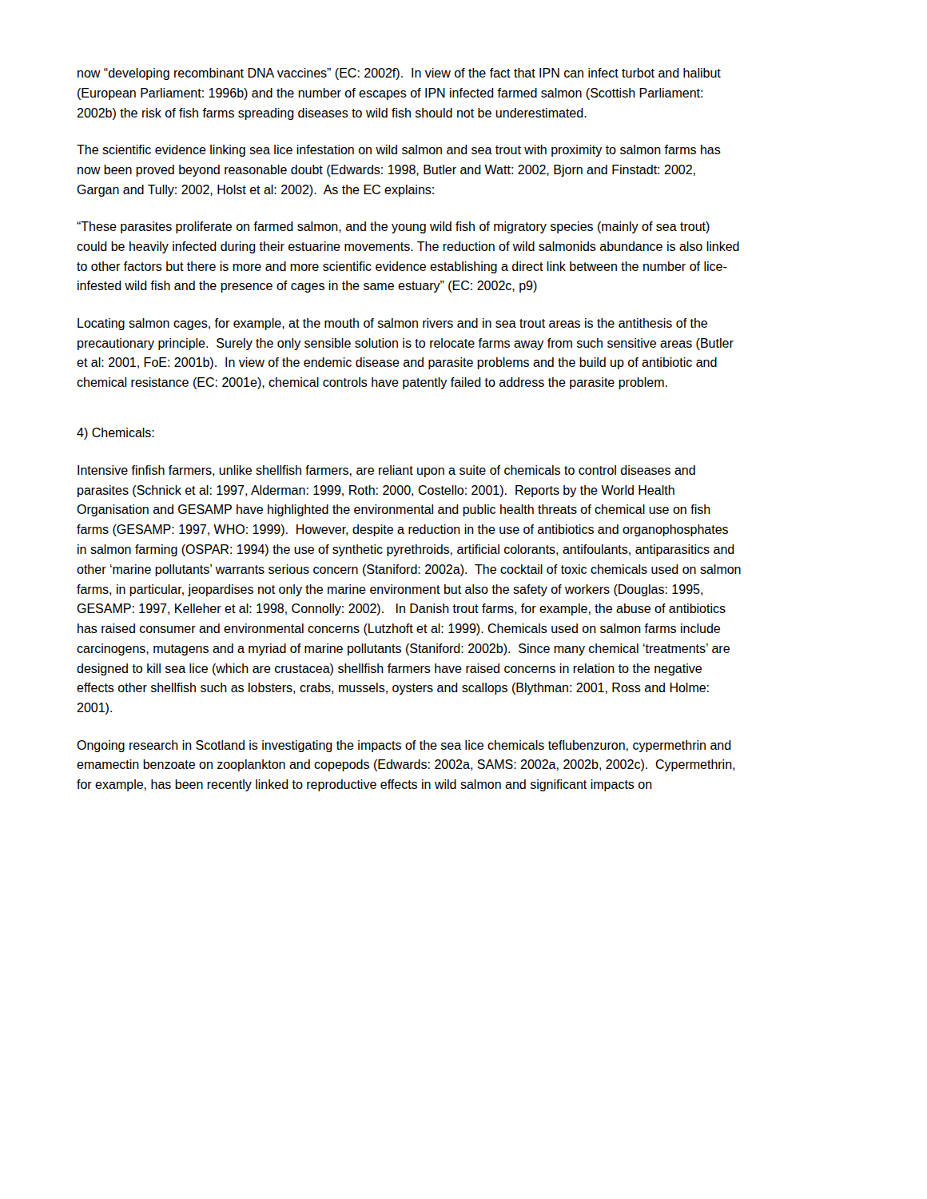now “developing recombinant DNA vaccines” (EC: 2002f). In view of the fact that IPN can infect turbot and halibut (European Parliament: 1996b) and the number of escapes of IPN infected farmed salmon (Scottish Parliament: 2002b) the risk of fish farms spreading diseases to wild fish should not be underestimated.
The scientific evidence linking sea lice infestation on wild salmon and sea trout with proximity to salmon farms has now been proved beyond reasonable doubt (Edwards: 1998, Butler and Watt: 2002, Bjorn and Finstadt: 2002, Gargan and Tully: 2002, Holst et al: 2002). As the EC explains:
“These parasites proliferate on farmed salmon, and the young wild fish of migratory species (mainly of sea trout) could be heavily infected during their estuarine movements. The reduction of wild salmonids abundance is also linked to other factors but there is more and more scientific evidence establishing a direct link between the number of lice-infested wild fish and the presence of cages in the same estuary” (EC: 2002c, p9)
Locating salmon cages, for example, at the mouth of salmon rivers and in sea trout areas is the antithesis of the precautionary principle. Surely the only sensible solution is to relocate farms away from such sensitive areas (Butler et al: 2001, FoE: 2001b). In view of the endemic disease and parasite problems and the build up of antibiotic and chemical resistance (EC: 2001e), chemical controls have patently failed to address the parasite problem.
4) Chemicals:
Intensive finfish farmers, unlike shellfish farmers, are reliant upon a suite of chemicals to control diseases and parasites (Schnick et al: 1997, Alderman: 1999, Roth: 2000, Costello: 2001). Reports by the World Health Organisation and GESAMP have highlighted the environmental and public health threats of chemical use on fish farms (GESAMP: 1997, WHO: 1999). However, despite a reduction in the use of antibiotics and organophosphates in salmon farming (OSPAR: 1994) the use of synthetic pyrethroids, artificial colorants, antifoulants, antiparasitics and other ‘marine pollutants’ warrants serious concern (Staniford: 2002a). The cocktail of toxic chemicals used on salmon farms, in particular, jeopardises not only the marine environment but also the safety of workers (Douglas: 1995, GESAMP: 1997, Kelleher et al: 1998, Connolly: 2002). In Danish trout farms, for example, the abuse of antibiotics has raised consumer and environmental concerns (Lutzhoft et al: 1999). Chemicals used on salmon farms include carcinogens, mutagens and a myriad of marine pollutants (Staniford: 2002b). Since many chemical ‘treatments’ are designed to kill sea lice (which are crustacea) shellfish farmers have raised concerns in relation to the negative effects other shellfish such as lobsters, crabs, mussels, oysters and scallops (Blythman: 2001, Ross and Holme: 2001).
Ongoing research in Scotland is investigating the impacts of the sea lice chemicals teflubenzuron, cypermethrin and emamectin benzoate on zooplankton and copepods (Edwards: 2002a, SAMS: 2002a, 2002b, 2002c). Cypermethrin, for example, has been recently linked to reproductive effects in wild salmon and significant impacts on